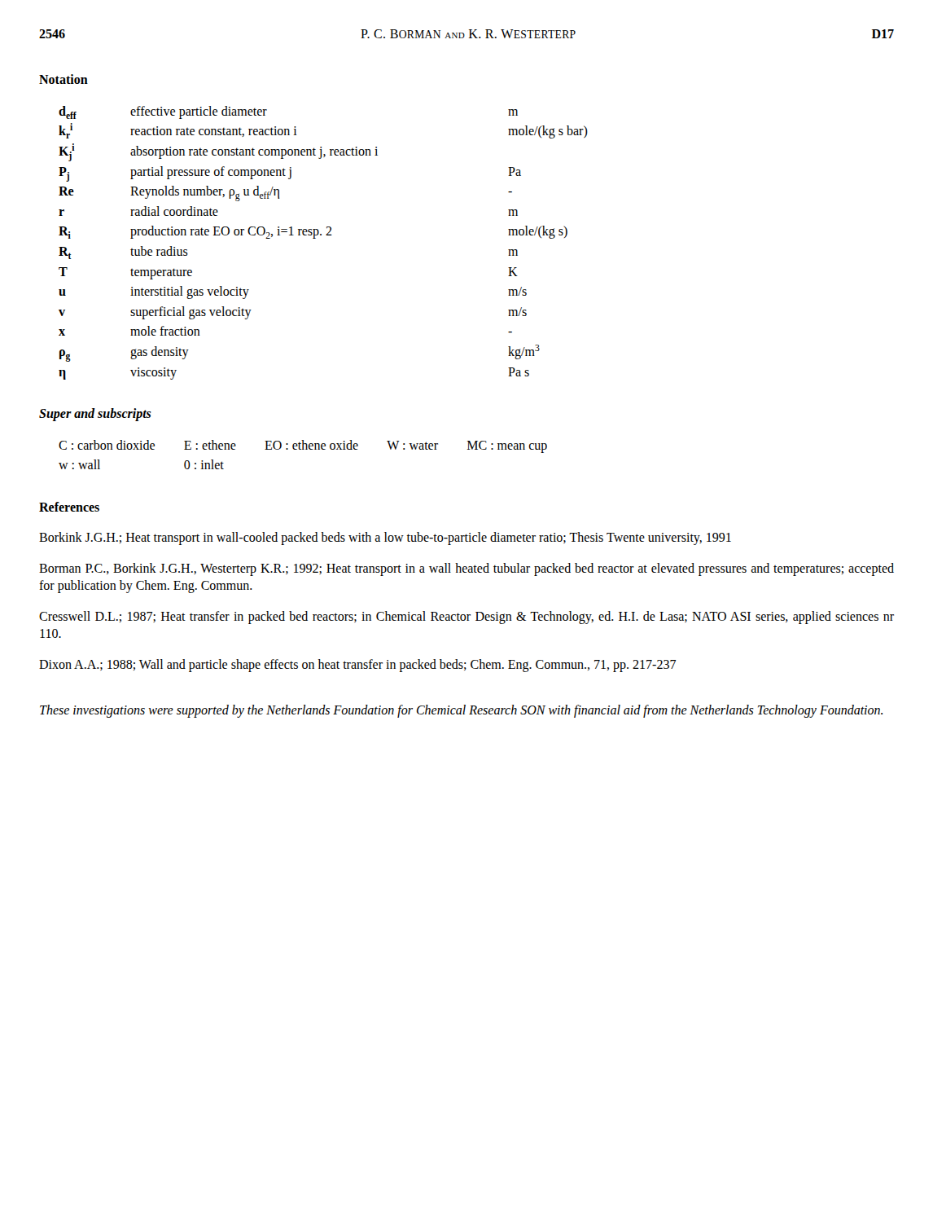2546 P. C. BORMAN and K. R. WESTERTERP D17
Notation
| d eff | effective particle diameter | m |
| k r i | reaction rate constant, reaction i | mole/(kg s bar) |
| K j i | absorption rate constant component j, reaction i | |
| P j | partial pressure of component j | Pa |
| Re | Reynolds number, ρ g u d eff /η | - |
| r | radial coordinate | m |
| R i | production rate EO or CO 2 , i=1 resp. 2 | mole/(kg s) |
| R t | tube radius | m |
| T | temperature | K |
| u | interstitial gas velocity | m/s |
| v | superficial gas velocity | m/s |
| x | mole fraction | - |
| ρ g | gas density | kg/m 3 |
| η | viscosity | Pa s |
Super and subscripts
| C : carbon dioxide | E : ethene | EO : ethene oxide | W : water | MC : mean cup |
| w : wall | 0 : inlet | | | |
References
Borkink J.G.H.; Heat transport in wall-cooled packed beds with a low tube-to-particle diameter ratio; Thesis Twente university, 1991
Borman P.C., Borkink J.G.H., Westerterp K.R.; 1992; Heat transport in a wall heated tubular packed bed reactor at elevated pressures and temperatures; accepted for publication by Chem. Eng. Commun.
Cresswell D.L.; 1987; Heat transfer in packed bed reactors; in Chemical Reactor Design & Technology, ed. H.I. de Lasa; NATO ASI series, applied sciences nr 110.
Dixon A.A.; 1988; Wall and particle shape effects on heat transfer in packed beds; Chem. Eng. Commun., 71, pp. 217-237
These investigations were supported by the Netherlands Foundation for Chemical Research SON with financial aid from the Netherlands Technology Foundation.